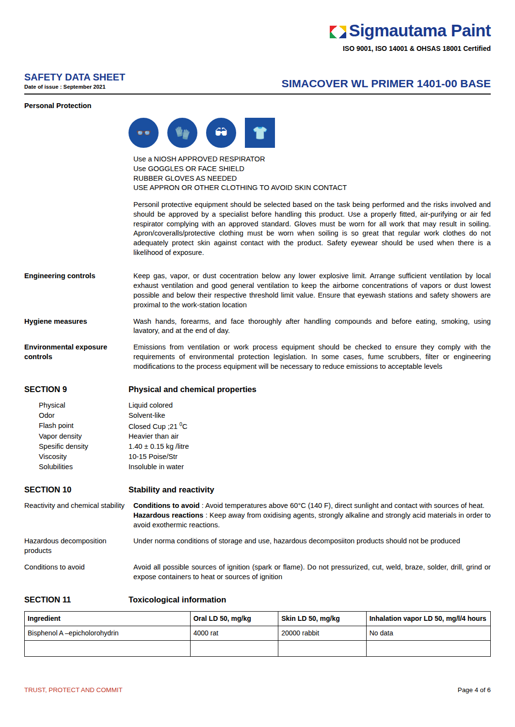Sigma utama Paint
ISO 9001, ISO 14001 & OHSAS 18001 Certified
SAFETY DATA SHEET
Date of issue : September 2021
SIMACOVER WL PRIMER 1401-00 BASE
Personal Protection
👓
🧤
🕶
👕
Use a NIOSH APPROVED RESPIRATOR
Use GOGGLES OR FACE SHIELD
RUBBER GLOVES AS NEEDED
USE APPRON OR OTHER CLOTHING TO AVOID SKIN CONTACT
Personil protective equipment should be selected based on the task being performed and the risks involved and should be approved by a specialist before handling this product. Use a properly fitted, air-purifying or air fed respirator complying with an approved standard. Gloves must be worn for all work that may result in soiling. Apron/coveralls/protective clothing must be worn when soiling is so great that regular work clothes do not adequately protect skin against contact with the product. Safety eyewear should be used when there is a likelihood of exposure.
Engineering controls
Keep gas, vapor, or dust cocentration below any lower explosive limit. Arrange sufficient ventilation by local exhaust ventilation and good general ventilation to keep the airborne concentrations of vapors or dust lowest possible and below their respective threshold limit value. Ensure that eyewash stations and safety showers are proximal to the work-station location
Hygiene measures
Wash hands, forearms, and face thoroughly after handling compounds and before eating, smoking, using lavatory, and at the end of day.
Environmental exposure controls
Emissions from ventilation or work process equipment should be checked to ensure they comply with the requirements of environmental protection legislation. In some cases, fume scrubbers, filter or engineering modifications to the process equipment will be necessary to reduce emissions to acceptable levels
SECTION 9
Physical and chemical properties
Physical Liquid colored
Odor Solvent-like
Flash point Closed Cup ;21 0C
Vapor density Heavier than air
Spesific density 1.40 ± 0.15 kg /litre
Viscosity 10-15 Poise/Str
Solubilities Insoluble in water
SECTION 10
Stability and reactivity
Reactivity and chemical stability
Conditions to avoid : Avoid temperatures above 60°C (140 F), direct sunlight and contact with sources of heat.
Hazardous reactions : Keep away from oxidising agents, strongly alkaline and strongly acid materials in order to avoid exothermic reactions.
Hazardous decomposition products
Under norma conditions of storage and use, hazardous decomposiiton products should not be produced
Conditions to avoid
Avoid all possible sources of ignition (spark or flame). Do not pressurized, cut, weld, braze, solder, drill, grind or expose containers to heat or sources of ignition
SECTION 11
Toxicological information
| Ingredient | Oral LD 50, mg/kg | Skin LD 50, mg/kg | Inhalation vapor LD 50, mg/l/4 hours |
| --- | --- | --- | --- |
| Bisphenol A –epicholorohydrin | 4000 rat | 20000 rabbit | No data |
TRUST, PROTECT AND COMMIT
Page 4 of 6